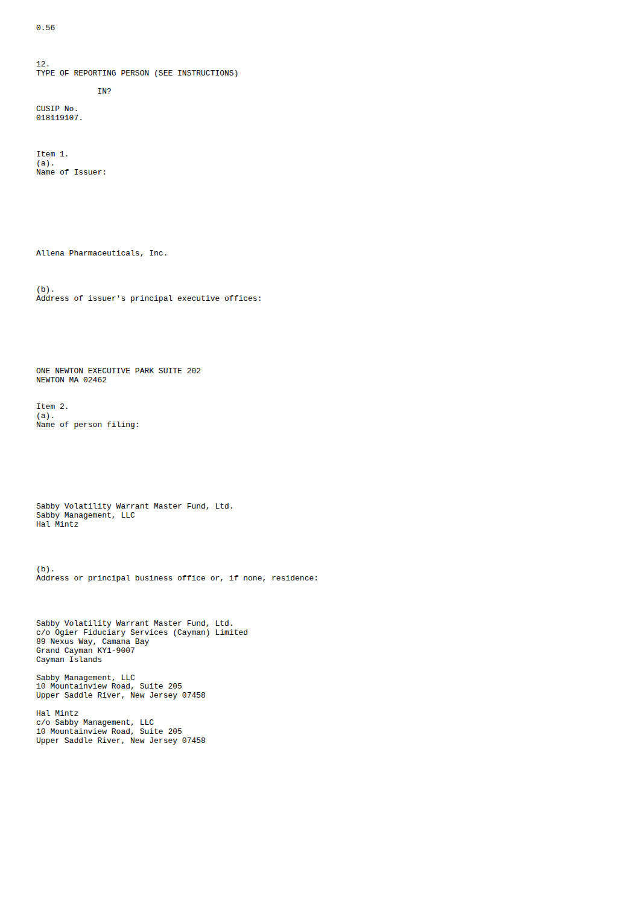0.56
12.
TYPE OF REPORTING PERSON (SEE INSTRUCTIONS)
             IN?
CUSIP No.
018119107.
Item 1.
(a).
Name of Issuer:
Allena Pharmaceuticals, Inc.
(b).
Address of issuer's principal executive offices:
ONE NEWTON EXECUTIVE PARK SUITE 202
NEWTON MA 02462
Item 2.
(a).
Name of person filing:
Sabby Volatility Warrant Master Fund, Ltd.
Sabby Management, LLC
Hal Mintz
(b).
Address or principal business office or, if none, residence:
Sabby Volatility Warrant Master Fund, Ltd.
c/o Ogier Fiduciary Services (Cayman) Limited
89 Nexus Way, Camana Bay
Grand Cayman KY1-9007
Cayman Islands
Sabby Management, LLC
10 Mountainview Road, Suite 205
Upper Saddle River, New Jersey 07458
Hal Mintz
c/o Sabby Management, LLC
10 Mountainview Road, Suite 205
Upper Saddle River, New Jersey 07458